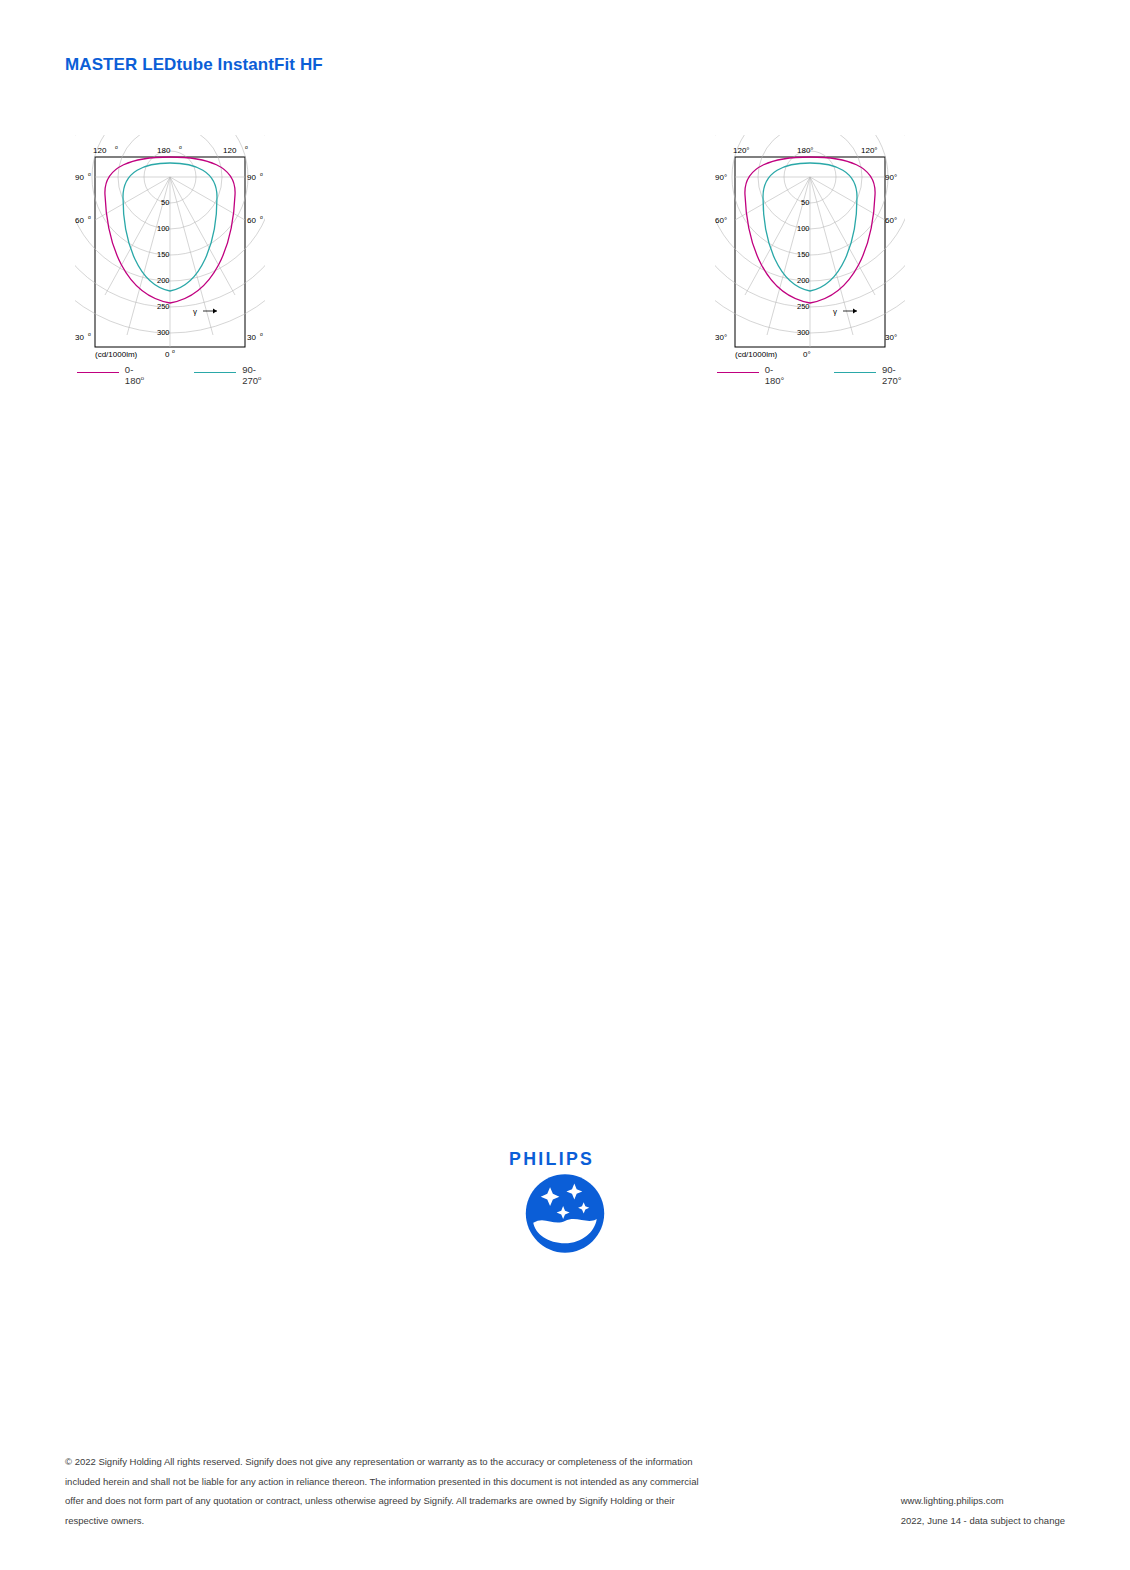MASTER LEDtube InstantFit HF
50 100 150 200 250 300 120 o 180 o 120 o 90 o 90 o 60 o 60 o 30 o 30 o 0 o γ (cd/1000lm)
0-180o 90-270o
50 100 150 200 250 300 120° 180° 120° 90° 90° 60° 60° 30° 30° 0° γ (cd/1000lm)
0-180° 90-270°
PHILIPS
© 2022 Signify Holding All rights reserved. Signify does not give any representation or warranty as to the accuracy or completeness of the information included herein and shall not be liable for any action in reliance thereon. The information presented in this document is not intended as any commercial offer and does not form part of any quotation or contract, unless otherwise agreed by Signify. All trademarks are owned by Signify Holding or their respective owners.
www.lighting.philips.com
2022, June 14 - data subject to change